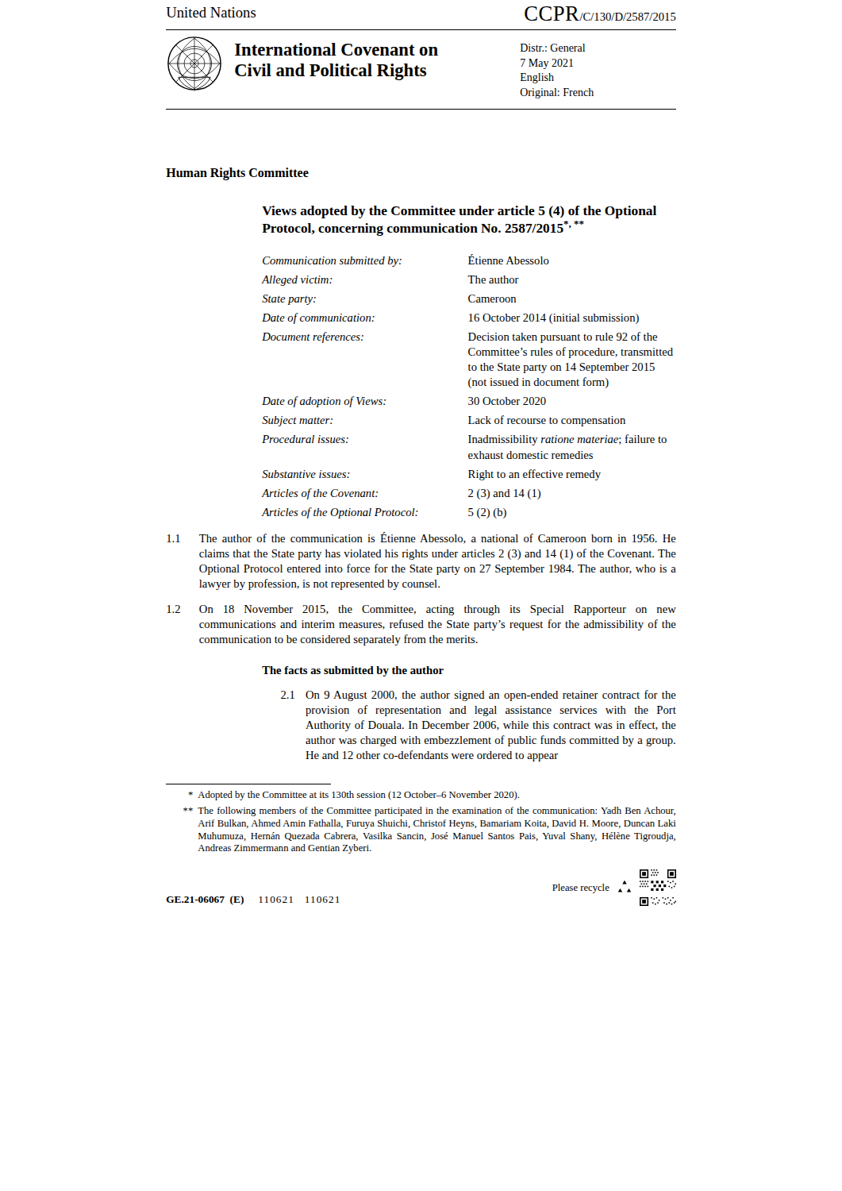United Nations
CCPR/C/130/D/2587/2015
International Covenant on
Civil and Political Rights
Distr.: General
7 May 2021
English
Original: French
Human Rights Committee
Views adopted by the Committee under article 5 (4) of the Optional Protocol, concerning communication No. 2587/2015*, **
| Communication submitted by: | Étienne Abessolo |
| Alleged victim: | The author |
| State party: | Cameroon |
| Date of communication: | 16 October 2014 (initial submission) |
| Document references: | Decision taken pursuant to rule 92 of the Committee’s rules of procedure, transmitted to the State party on 14 September 2015 (not issued in document form) |
| Date of adoption of Views: | 30 October 2020 |
| Subject matter: | Lack of recourse to compensation |
| Procedural issues: | Inadmissibility ratione materiae ; failure to exhaust domestic remedies |
| Substantive issues: | Right to an effective remedy |
| Articles of the Covenant: | 2 (3) and 14 (1) |
| Articles of the Optional Protocol: | 5 (2) (b) |
1.1
The author of the communication is Étienne Abessolo, a national of Cameroon born in 1956. He claims that the State party has violated his rights under articles 2 (3) and 14 (1) of the Covenant. The Optional Protocol entered into force for the State party on 27 September 1984. The author, who is a lawyer by profession, is not represented by counsel.
1.2
On 18 November 2015, the Committee, acting through its Special Rapporteur on new communications and interim measures, refused the State party’s request for the admissibility of the communication to be considered separately from the merits.
The facts as submitted by the author
2.1
On 9 August 2000, the author signed an open-ended retainer contract for the provision of representation and legal assistance services with the Port Authority of Douala. In December 2006, while this contract was in effect, the author was charged with embezzlement of public funds committed by a group. He and 12 other co-defendants were ordered to appear
*
Adopted by the Committee at its 130th session (12 October–6 November 2020).
**
The following members of the Committee participated in the examination of the communication: Yadh Ben Achour, Arif Bulkan, Ahmed Amin Fathalla, Furuya Shuichi, Christof Heyns, Bamariam Koita, David H. Moore, Duncan Laki Muhumuza, Hernán Quezada Cabrera, Vasilka Sancin, José Manuel Santos Pais, Yuval Shany, Hélène Tigroudja, Andreas Zimmermann and Gentian Zyberi.
GE.21-06067 (E)110621 110621
Please recycle